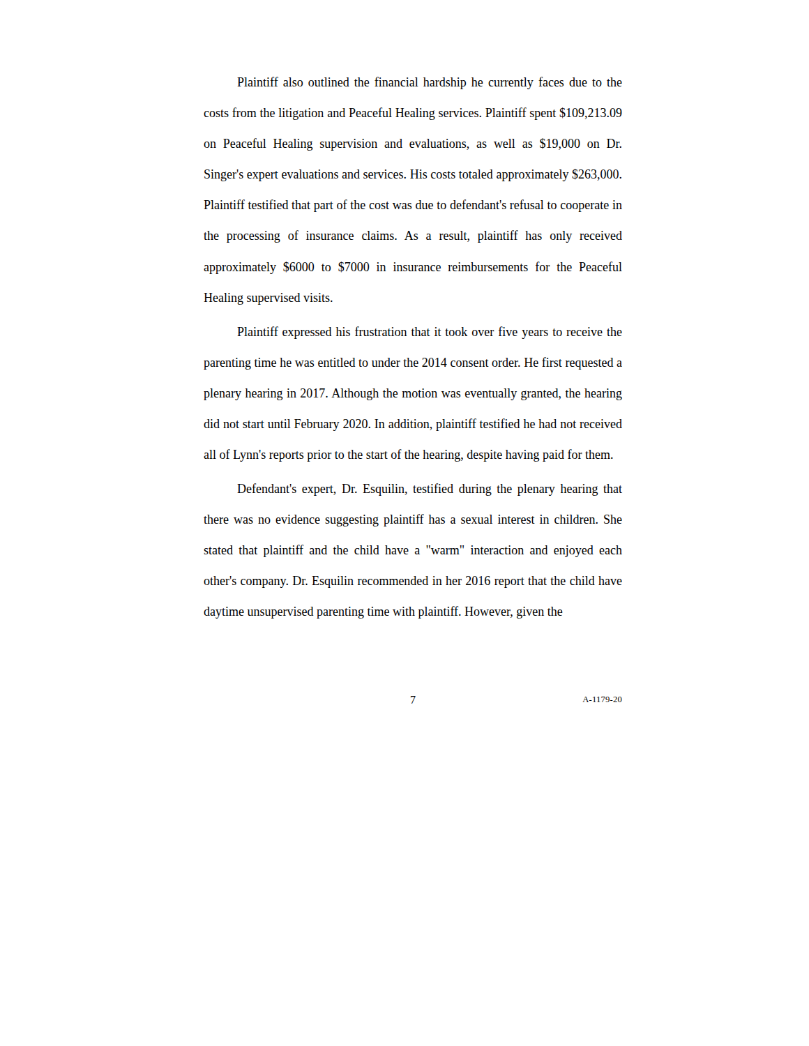Plaintiff also outlined the financial hardship he currently faces due to the costs from the litigation and Peaceful Healing services. Plaintiff spent $109,213.09 on Peaceful Healing supervision and evaluations, as well as $19,000 on Dr. Singer's expert evaluations and services. His costs totaled approximately $263,000. Plaintiff testified that part of the cost was due to defendant's refusal to cooperate in the processing of insurance claims. As a result, plaintiff has only received approximately $6000 to $7000 in insurance reimbursements for the Peaceful Healing supervised visits.
Plaintiff expressed his frustration that it took over five years to receive the parenting time he was entitled to under the 2014 consent order. He first requested a plenary hearing in 2017. Although the motion was eventually granted, the hearing did not start until February 2020. In addition, plaintiff testified he had not received all of Lynn's reports prior to the start of the hearing, despite having paid for them.
Defendant's expert, Dr. Esquilin, testified during the plenary hearing that there was no evidence suggesting plaintiff has a sexual interest in children. She stated that plaintiff and the child have a "warm" interaction and enjoyed each other's company. Dr. Esquilin recommended in her 2016 report that the child have daytime unsupervised parenting time with plaintiff. However, given the
7 A-1179-20